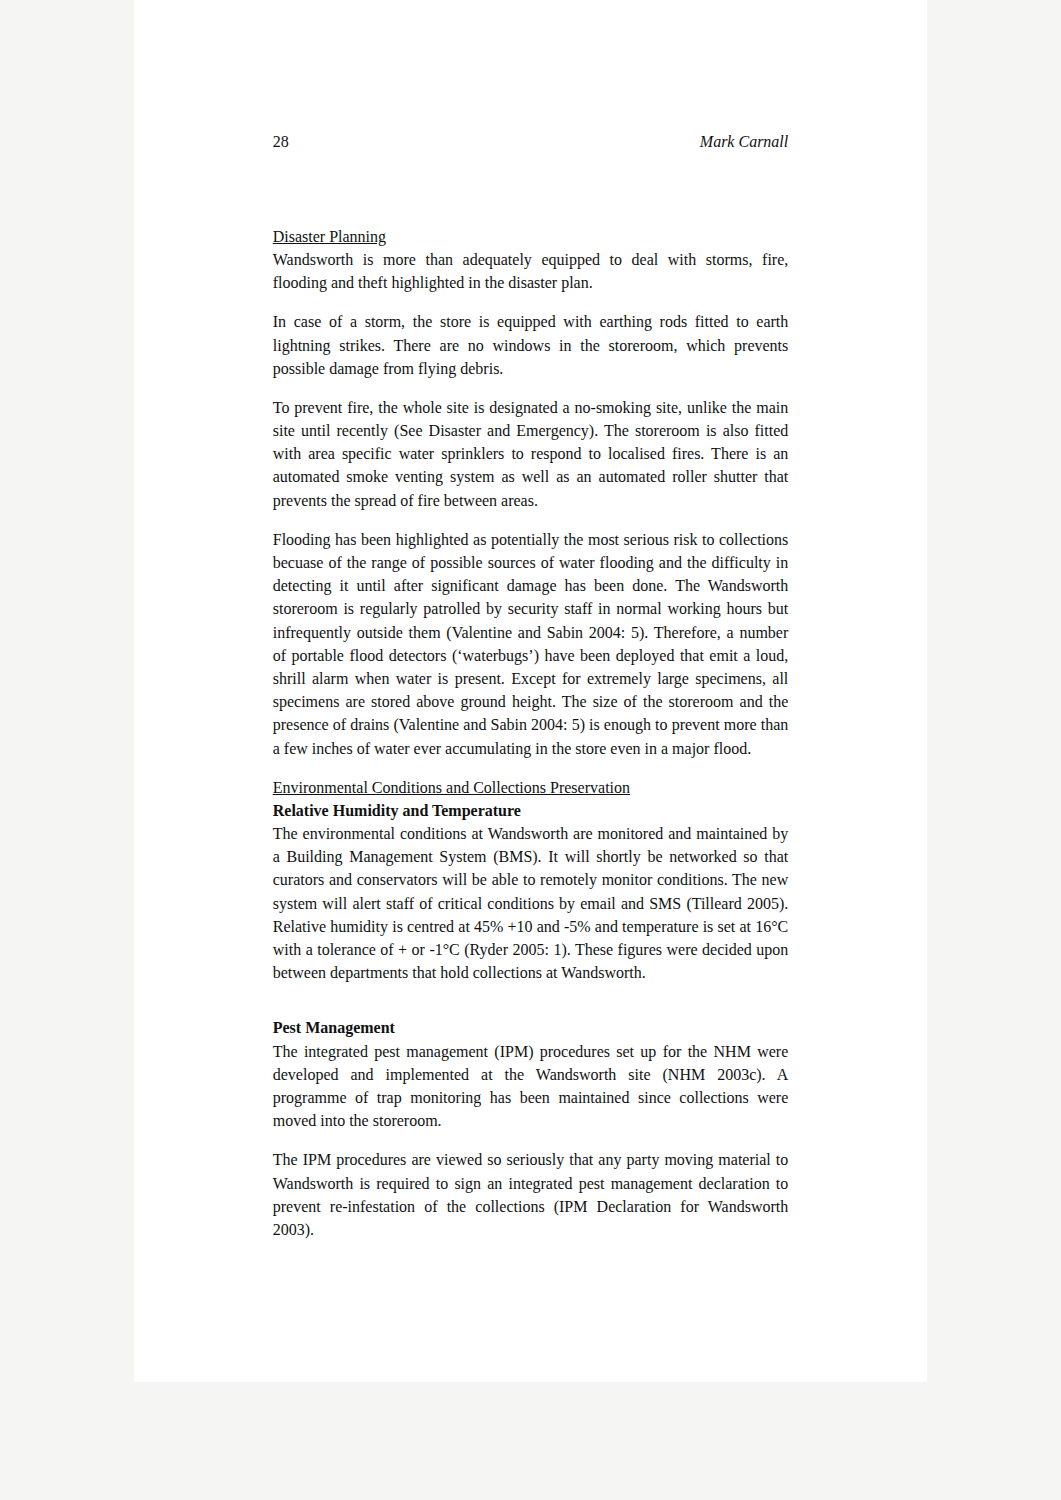28 Mark Carnall
Disaster Planning
Wandsworth is more than adequately equipped to deal with storms, fire, flooding and theft highlighted in the disaster plan.
In case of a storm, the store is equipped with earthing rods fitted to earth lightning strikes. There are no windows in the storeroom, which prevents possible damage from flying debris.
To prevent fire, the whole site is designated a no-smoking site, unlike the main site until recently (See Disaster and Emergency). The storeroom is also fitted with area specific water sprinklers to respond to localised fires. There is an automated smoke venting system as well as an automated roller shutter that prevents the spread of fire between areas.
Flooding has been highlighted as potentially the most serious risk to collections becuase of the range of possible sources of water flooding and the difficulty in detecting it until after significant damage has been done. The Wandsworth storeroom is regularly patrolled by security staff in normal working hours but infrequently outside them (Valentine and Sabin 2004: 5). Therefore, a number of portable flood detectors (‘waterbugs’) have been deployed that emit a loud, shrill alarm when water is present. Except for extremely large specimens, all specimens are stored above ground height. The size of the storeroom and the presence of drains (Valentine and Sabin 2004: 5) is enough to prevent more than a few inches of water ever accumulating in the store even in a major flood.
Environmental Conditions and Collections Preservation
Relative Humidity and Temperature
The environmental conditions at Wandsworth are monitored and maintained by a Building Management System (BMS). It will shortly be networked so that curators and conservators will be able to remotely monitor conditions. The new system will alert staff of critical conditions by email and SMS (Tilleard 2005). Relative humidity is centred at 45% +10 and -5% and temperature is set at 16°C with a tolerance of + or -1°C (Ryder 2005: 1). These figures were decided upon between departments that hold collections at Wandsworth.
Pest Management
The integrated pest management (IPM) procedures set up for the NHM were developed and implemented at the Wandsworth site (NHM 2003c). A programme of trap monitoring has been maintained since collections were moved into the storeroom.
The IPM procedures are viewed so seriously that any party moving material to Wandsworth is required to sign an integrated pest management declaration to prevent re-infestation of the collections (IPM Declaration for Wandsworth 2003).